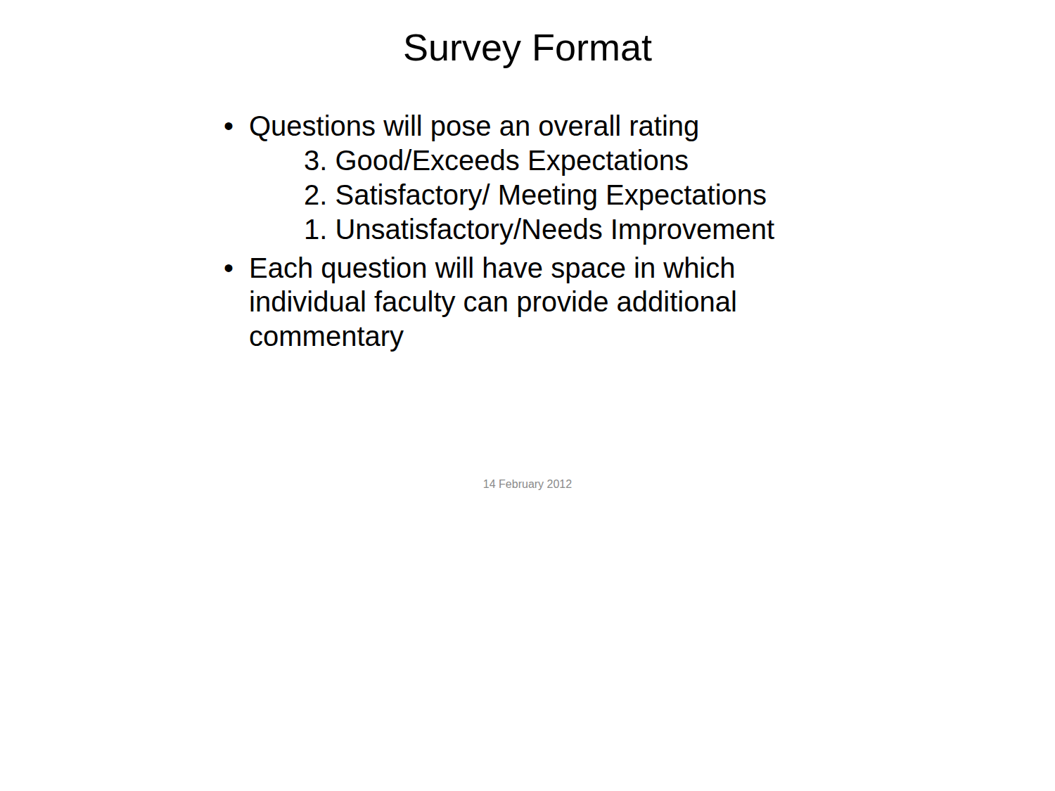Survey Format
Questions will pose an overall rating 3. Good/Exceeds Expectations 2. Satisfactory/ Meeting Expectations 1. Unsatisfactory/Needs Improvement
Each question will have space in which individual faculty can provide additional commentary
14 February 2012